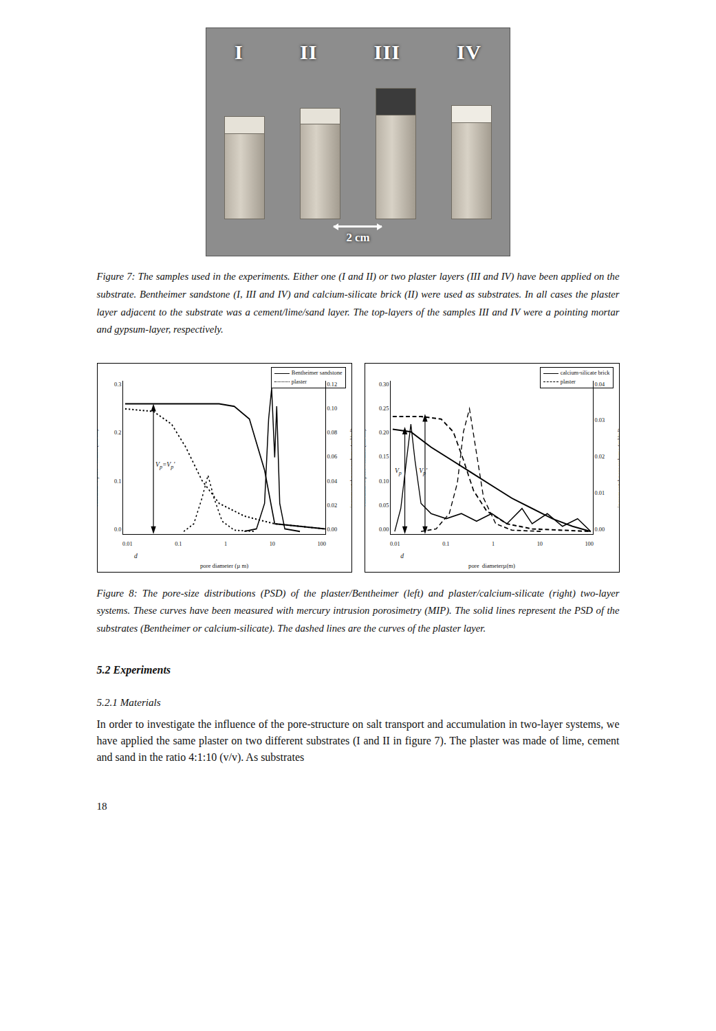III III IV
2 cm
Figure 7: The samples used in the experiments. Either one (I and II) or two plaster layers (III and IV) have been applied on the substrate. Bentheimer sandstone (I, III and IV) and calcium-silicate brick (II) were used as substrates. In all cases the plaster layer adjacent to the substrate was a cement/lime/sand layer. The top-layers of the samples III and IV were a pointing mortar and gypsum-layer, respectively.
Bentheimer sandstone
plaster
cumulative pore volume (ml/ml)
incremental pore volume (ml/ml)
0.30.20.10.0
0.120.100.080.060.040.020.00
0.010.1110100
Vp=Vp'
d
pore diameter (µ m)
calcium-silicate brick
plaster
cumulative pore volume (ml/ml)
incremental pore volume (ml/ml)
0.300.250.200.150.100.050.00
0.040.030.020.010.00
0.010.1110100
Vp Vp'
d
pore diameterµ(m)
Figure 8: The pore-size distributions (PSD) of the plaster/Bentheimer (left) and plaster/calcium-silicate (right) two-layer systems. These curves have been measured with mercury intrusion porosimetry (MIP). The solid lines represent the PSD of the substrates (Bentheimer or calcium-silicate). The dashed lines are the curves of the plaster layer.
5.2 Experiments
5.2.1 Materials
In order to investigate the influence of the pore-structure on salt transport and accumulation in two-layer systems, we have applied the same plaster on two different substrates (I and II in figure 7). The plaster was made of lime, cement and sand in the ratio 4:1:10 (v/v). As substrates
18